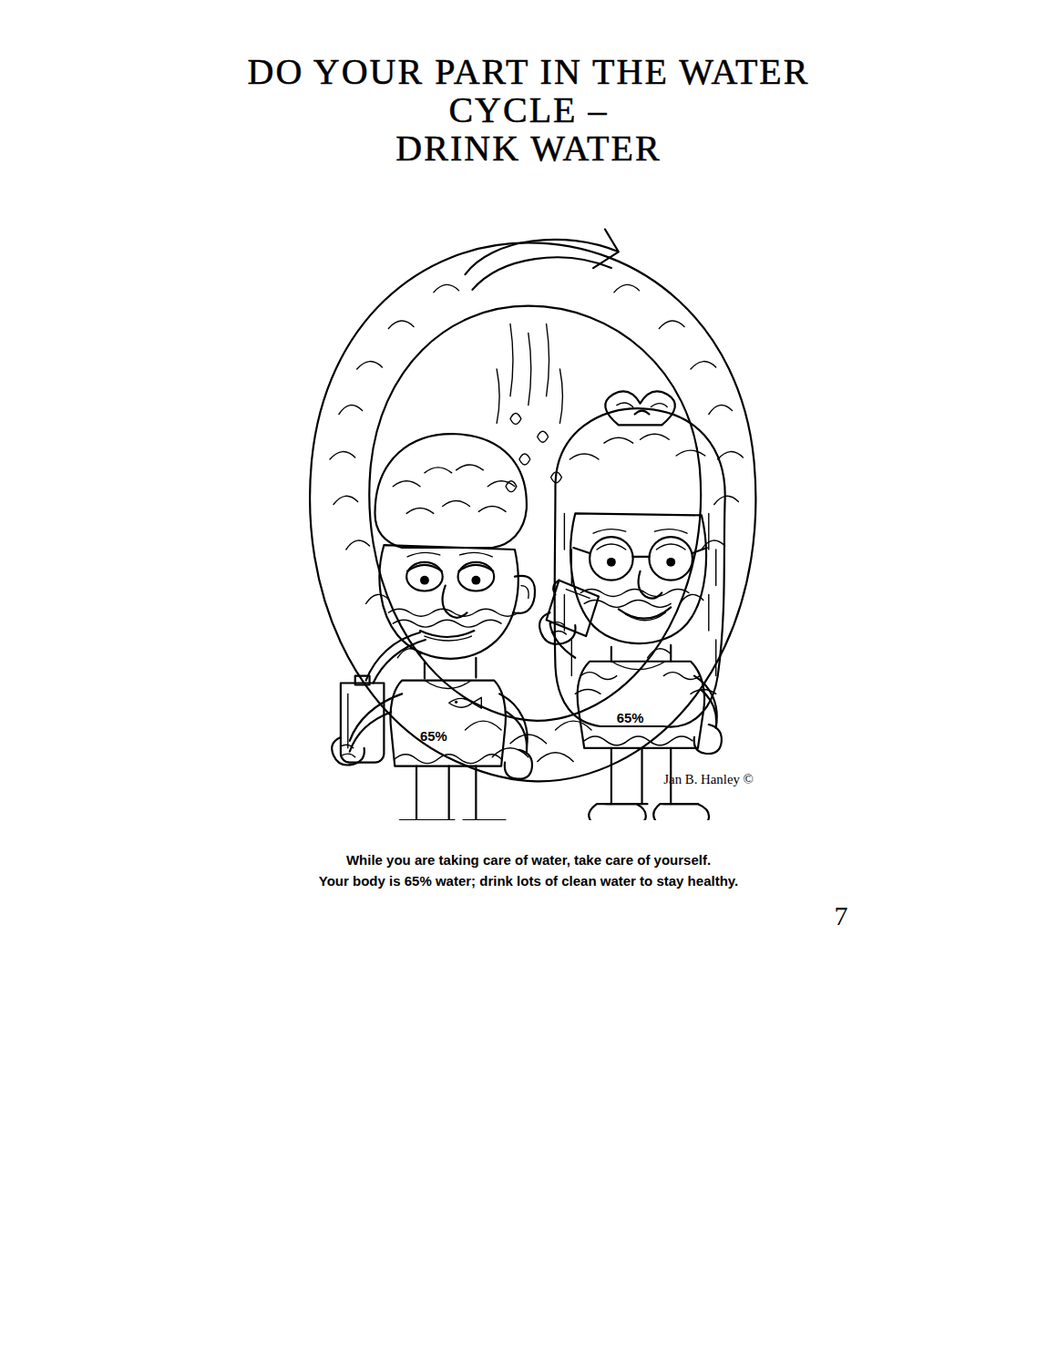Do Your Part in the Water Cycle –
Drink Water
65% 65% Jan B. Hanley ©
While you are taking care of water, take care of yourself.
Your body is 65% water; drink lots of clean water to stay healthy.
7